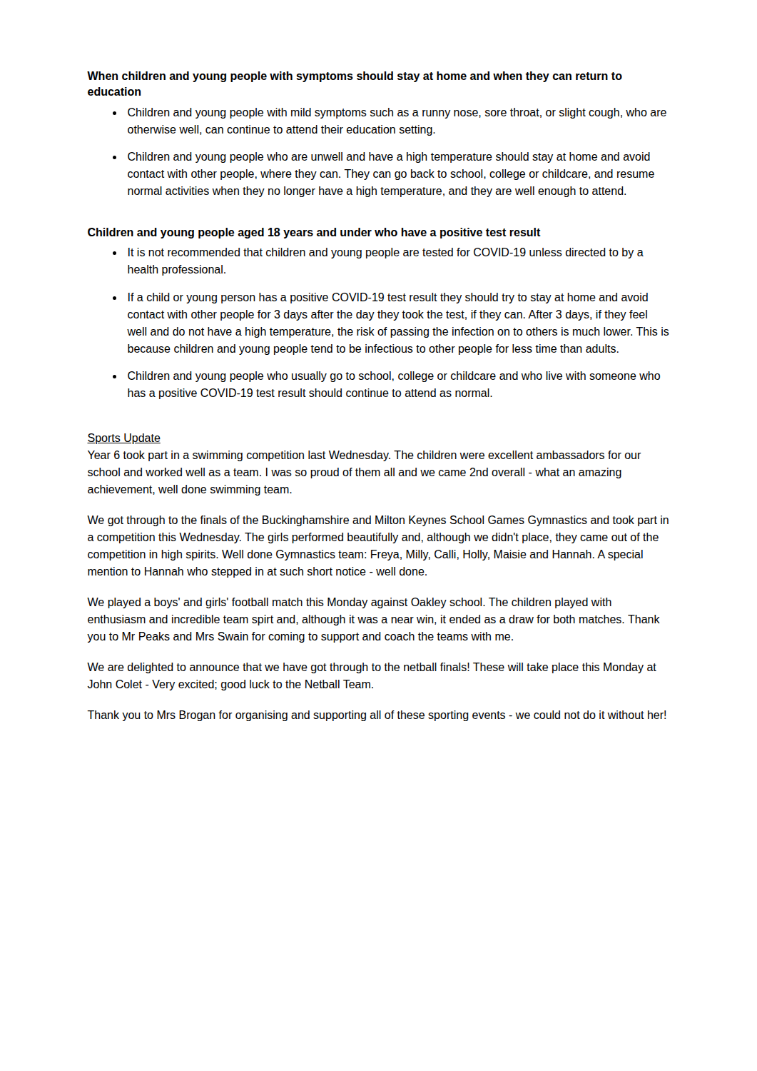When children and young people with symptoms should stay at home and when they can return to education
Children and young people with mild symptoms such as a runny nose, sore throat, or slight cough, who are otherwise well, can continue to attend their education setting.
Children and young people who are unwell and have a high temperature should stay at home and avoid contact with other people, where they can. They can go back to school, college or childcare, and resume normal activities when they no longer have a high temperature, and they are well enough to attend.
Children and young people aged 18 years and under who have a positive test result
It is not recommended that children and young people are tested for COVID-19 unless directed to by a health professional.
If a child or young person has a positive COVID-19 test result they should try to stay at home and avoid contact with other people for 3 days after the day they took the test, if they can. After 3 days, if they feel well and do not have a high temperature, the risk of passing the infection on to others is much lower. This is because children and young people tend to be infectious to other people for less time than adults.
Children and young people who usually go to school, college or childcare and who live with someone who has a positive COVID-19 test result should continue to attend as normal.
Sports Update
Year 6 took part in a swimming competition last Wednesday. The children were excellent ambassadors for our school and worked well as a team. I was so proud of them all and we came 2nd overall - what an amazing achievement, well done swimming team.
We got through to the finals of the Buckinghamshire and Milton Keynes School Games Gymnastics and took part in a competition this Wednesday. The girls performed beautifully and, although we didn't place, they came out of the competition in high spirits. Well done Gymnastics team: Freya, Milly, Calli, Holly, Maisie and Hannah. A special mention to Hannah who stepped in at such short notice - well done.
We played a boys' and girls' football match this Monday against Oakley school. The children played with enthusiasm and incredible team spirt and, although it was a near win, it ended as a draw for both matches. Thank you to Mr Peaks and Mrs Swain for coming to support and coach the teams with me.
We are delighted to announce that we have got through to the netball finals! These will take place this Monday at John Colet - Very excited; good luck to the Netball Team.
Thank you to Mrs Brogan for organising and supporting all of these sporting events - we could not do it without her!